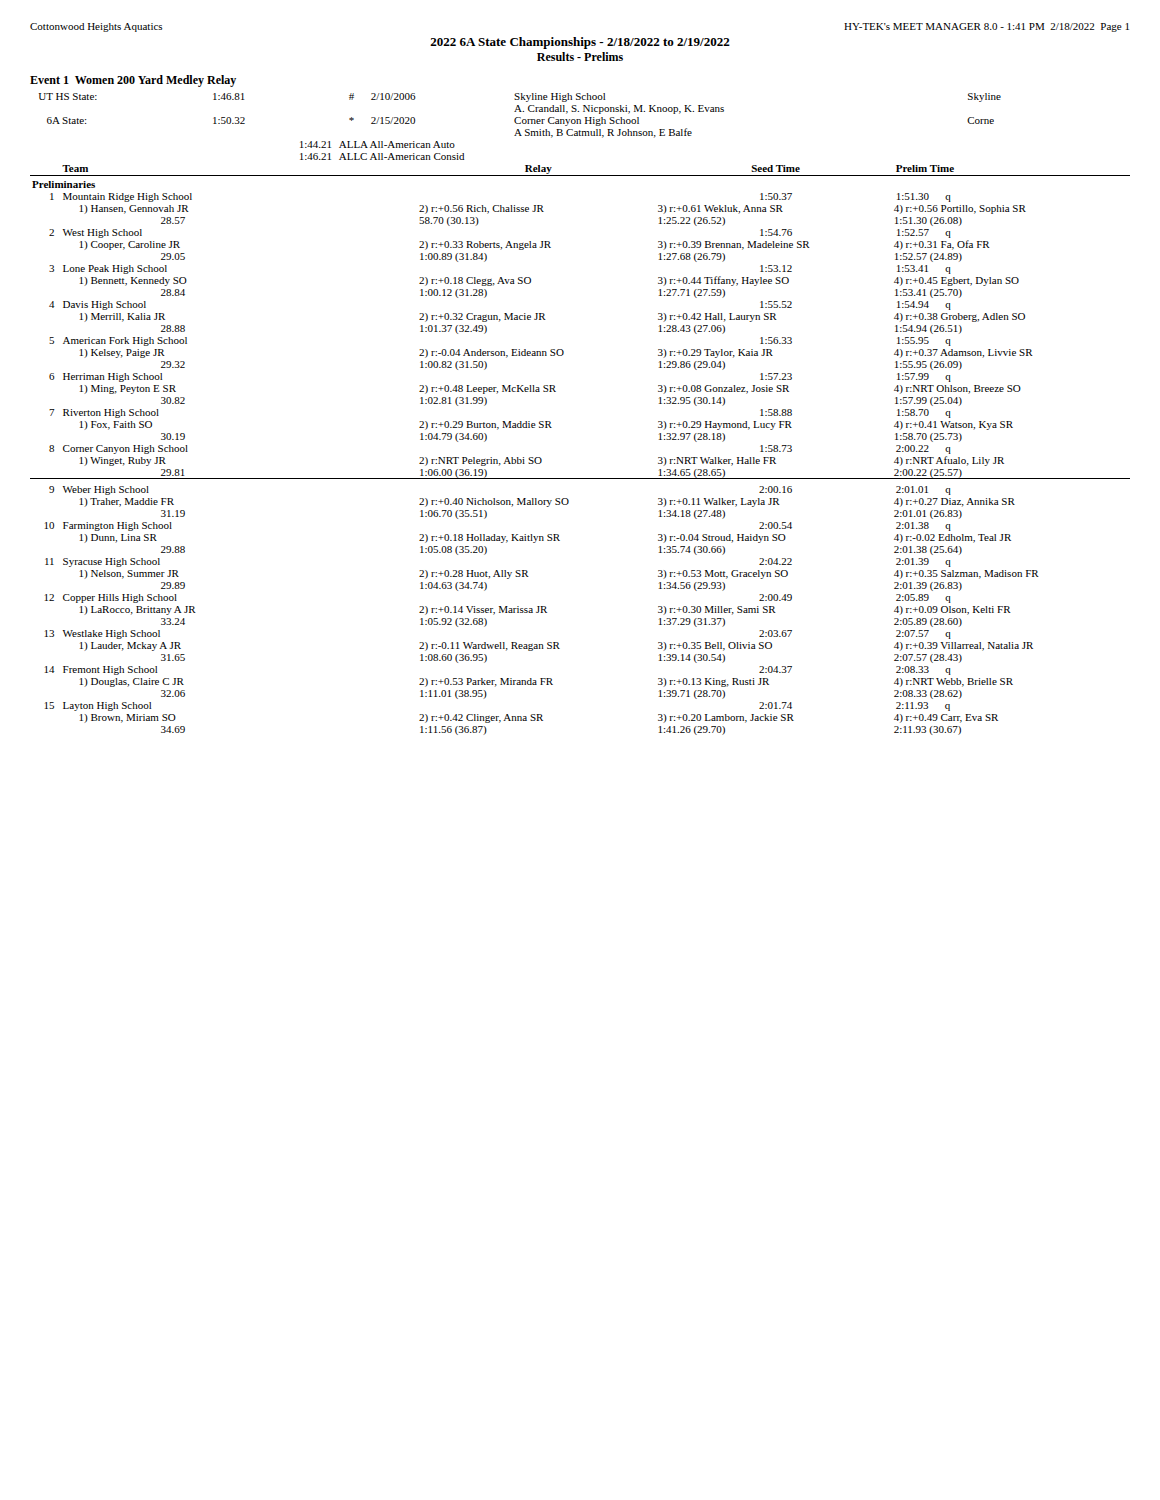Cottonwood Heights Aquatics
HY-TEK's MEET MANAGER 8.0 - 1:41 PM 2/18/2022 Page 1
2022 6A State Championships - 2/18/2022 to 2/19/2022
Results - Prelims
Event 1 Women 200 Yard Medley Relay
| UT HS State: | 1:46.81 | # | 2/10/2006 | Skyline High School | Skyline |
| | A. Crandall, S. Nicponski, M. Knoop, K. Evans |
| 6A State: | 1:50.32 | * | 2/15/2020 | Corner Canyon High School | Corne |
| | A Smith, B Catmull, R Johnson, E Balfe |
| 1:44.21 | ALLA All-American Auto |
| 1:46.21 | ALLC All-American Consid |
| | Team | Relay | Seed Time | Prelim Time |
| Preliminaries |
| 1 | Mountain Ridge High School | | 1:50.37 | 1:51.30 q |
| | 1) Hansen, Gennovah JR | 2) r:+0.56 Rich, Chalisse JR | 3) r:+0.61 Wekluk, Anna SR | 4) r:+0.56 Portillo, Sophia SR |
| | 28.57 | 58.70 (30.13) | 1:25.22 (26.52) | 1:51.30 (26.08) |
| 2 | West High School | | 1:54.76 | 1:52.57 q |
| | 1) Cooper, Caroline JR | 2) r:+0.33 Roberts, Angela JR | 3) r:+0.39 Brennan, Madeleine SR | 4) r:+0.31 Fa, Ofa FR |
| | 29.05 | 1:00.89 (31.84) | 1:27.68 (26.79) | 1:52.57 (24.89) |
| 3 | Lone Peak High School | | 1:53.12 | 1:53.41 q |
| | 1) Bennett, Kennedy SO | 2) r:+0.18 Clegg, Ava SO | 3) r:+0.44 Tiffany, Haylee SO | 4) r:+0.45 Egbert, Dylan SO |
| | 28.84 | 1:00.12 (31.28) | 1:27.71 (27.59) | 1:53.41 (25.70) |
| 4 | Davis High School | | 1:55.52 | 1:54.94 q |
| | 1) Merrill, Kalia JR | 2) r:+0.32 Cragun, Macie JR | 3) r:+0.42 Hall, Lauryn SR | 4) r:+0.38 Groberg, Adlen SO |
| | 28.88 | 1:01.37 (32.49) | 1:28.43 (27.06) | 1:54.94 (26.51) |
| 5 | American Fork High School | | 1:56.33 | 1:55.95 q |
| | 1) Kelsey, Paige JR | 2) r:-0.04 Anderson, Eideann SO | 3) r:+0.29 Taylor, Kaia JR | 4) r:+0.37 Adamson, Livvie SR |
| | 29.32 | 1:00.82 (31.50) | 1:29.86 (29.04) | 1:55.95 (26.09) |
| 6 | Herriman High School | | 1:57.23 | 1:57.99 q |
| | 1) Ming, Peyton E SR | 2) r:+0.48 Leeper, McKella SR | 3) r:+0.08 Gonzalez, Josie SR | 4) r:NRT Ohlson, Breeze SO |
| | 30.82 | 1:02.81 (31.99) | 1:32.95 (30.14) | 1:57.99 (25.04) |
| 7 | Riverton High School | | 1:58.88 | 1:58.70 q |
| | 1) Fox, Faith SO | 2) r:+0.29 Burton, Maddie SR | 3) r:+0.29 Haymond, Lucy FR | 4) r:+0.41 Watson, Kya SR |
| | 30.19 | 1:04.79 (34.60) | 1:32.97 (28.18) | 1:58.70 (25.73) |
| 8 | Corner Canyon High School | | 1:58.73 | 2:00.22 q |
| | 1) Winget, Ruby JR | 2) r:NRT Pelegrin, Abbi SO | 3) r:NRT Walker, Halle FR | 4) r:NRT Afualo, Lily JR |
| | 29.81 | 1:06.00 (36.19) | 1:34.65 (28.65) | 2:00.22 (25.57) |
| 9 | Weber High School | | 2:00.16 | 2:01.01 q |
| | 1) Traher, Maddie FR | 2) r:+0.40 Nicholson, Mallory SO | 3) r:+0.11 Walker, Layla JR | 4) r:+0.27 Diaz, Annika SR |
| | 31.19 | 1:06.70 (35.51) | 1:34.18 (27.48) | 2:01.01 (26.83) |
| 10 | Farmington High School | | 2:00.54 | 2:01.38 q |
| | 1) Dunn, Lina SR | 2) r:+0.18 Holladay, Kaitlyn SR | 3) r:-0.04 Stroud, Haidyn SO | 4) r:-0.02 Edholm, Teal JR |
| | 29.88 | 1:05.08 (35.20) | 1:35.74 (30.66) | 2:01.38 (25.64) |
| 11 | Syracuse High School | | 2:04.22 | 2:01.39 q |
| | 1) Nelson, Summer JR | 2) r:+0.28 Huot, Ally SR | 3) r:+0.53 Mott, Gracelyn SO | 4) r:+0.35 Salzman, Madison FR |
| | 29.89 | 1:04.63 (34.74) | 1:34.56 (29.93) | 2:01.39 (26.83) |
| 12 | Copper Hills High School | | 2:00.49 | 2:05.89 q |
| | 1) LaRocco, Brittany A JR | 2) r:+0.14 Visser, Marissa JR | 3) r:+0.30 Miller, Sami SR | 4) r:+0.09 Olson, Kelti FR |
| | 33.24 | 1:05.92 (32.68) | 1:37.29 (31.37) | 2:05.89 (28.60) |
| 13 | Westlake High School | | 2:03.67 | 2:07.57 q |
| | 1) Lauder, Mckay A JR | 2) r:-0.11 Wardwell, Reagan SR | 3) r:+0.35 Bell, Olivia SO | 4) r:+0.39 Villarreal, Natalia JR |
| | 31.65 | 1:08.60 (36.95) | 1:39.14 (30.54) | 2:07.57 (28.43) |
| 14 | Fremont High School | | 2:04.37 | 2:08.33 q |
| | 1) Douglas, Claire C JR | 2) r:+0.53 Parker, Miranda FR | 3) r:+0.13 King, Rusti JR | 4) r:NRT Webb, Brielle SR |
| | 32.06 | 1:11.01 (38.95) | 1:39.71 (28.70) | 2:08.33 (28.62) |
| 15 | Layton High School | | 2:01.74 | 2:11.93 q |
| | 1) Brown, Miriam SO | 2) r:+0.42 Clinger, Anna SR | 3) r:+0.20 Lamborn, Jackie SR | 4) r:+0.49 Carr, Eva SR |
| | 34.69 | 1:11.56 (36.87) | 1:41.26 (29.70) | 2:11.93 (30.67) |